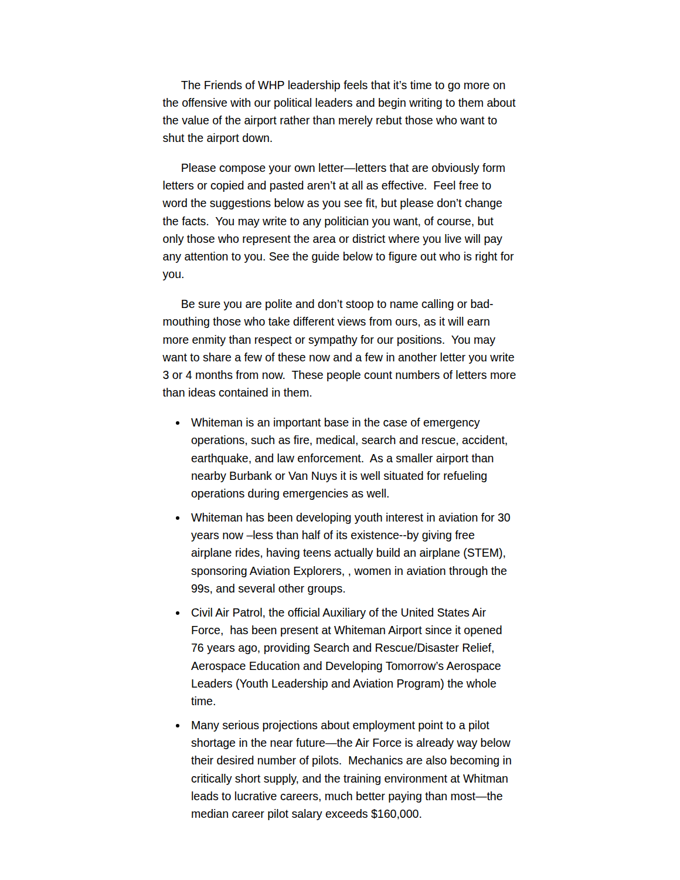The Friends of WHP leadership feels that it’s time to go more on the offensive with our political leaders and begin writing to them about the value of the airport rather than merely rebut those who want to shut the airport down.
Please compose your own letter—letters that are obviously form letters or copied and pasted aren’t at all as effective. Feel free to word the suggestions below as you see fit, but please don’t change the facts. You may write to any politician you want, of course, but only those who represent the area or district where you live will pay any attention to you. See the guide below to figure out who is right for you.
Be sure you are polite and don’t stoop to name calling or bad-mouthing those who take different views from ours, as it will earn more enmity than respect or sympathy for our positions. You may want to share a few of these now and a few in another letter you write 3 or 4 months from now. These people count numbers of letters more than ideas contained in them.
Whiteman is an important base in the case of emergency operations, such as fire, medical, search and rescue, accident, earthquake, and law enforcement. As a smaller airport than nearby Burbank or Van Nuys it is well situated for refueling operations during emergencies as well.
Whiteman has been developing youth interest in aviation for 30 years now –less than half of its existence--by giving free airplane rides, having teens actually build an airplane (STEM), sponsoring Aviation Explorers, , women in aviation through the 99s, and several other groups.
Civil Air Patrol, the official Auxiliary of the United States Air Force, has been present at Whiteman Airport since it opened 76 years ago, providing Search and Rescue/Disaster Relief, Aerospace Education and Developing Tomorrow’s Aerospace Leaders (Youth Leadership and Aviation Program) the whole time.
Many serious projections about employment point to a pilot shortage in the near future—the Air Force is already way below their desired number of pilots. Mechanics are also becoming in critically short supply, and the training environment at Whitman leads to lucrative careers, much better paying than most—the median career pilot salary exceeds $160,000.